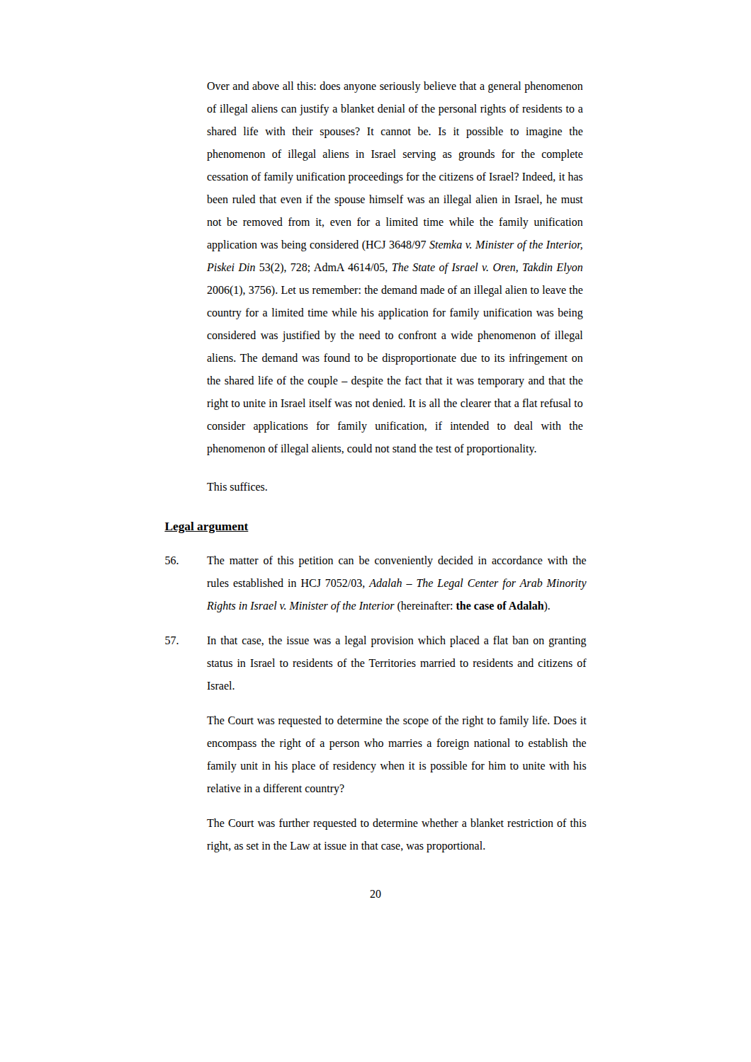Over and above all this: does anyone seriously believe that a general phenomenon of illegal aliens can justify a blanket denial of the personal rights of residents to a shared life with their spouses? It cannot be. Is it possible to imagine the phenomenon of illegal aliens in Israel serving as grounds for the complete cessation of family unification proceedings for the citizens of Israel? Indeed, it has been ruled that even if the spouse himself was an illegal alien in Israel, he must not be removed from it, even for a limited time while the family unification application was being considered (HCJ 3648/97 Stemka v. Minister of the Interior, Piskei Din 53(2), 728; AdmA 4614/05, The State of Israel v. Oren, Takdin Elyon 2006(1), 3756). Let us remember: the demand made of an illegal alien to leave the country for a limited time while his application for family unification was being considered was justified by the need to confront a wide phenomenon of illegal aliens. The demand was found to be disproportionate due to its infringement on the shared life of the couple – despite the fact that it was temporary and that the right to unite in Israel itself was not denied. It is all the clearer that a flat refusal to consider applications for family unification, if intended to deal with the phenomenon of illegal alients, could not stand the test of proportionality.
This suffices.
Legal argument
56.
The matter of this petition can be conveniently decided in accordance with the rules established in HCJ 7052/03, Adalah – The Legal Center for Arab Minority Rights in Israel v. Minister of the Interior (hereinafter: the case of Adalah).
57.
In that case, the issue was a legal provision which placed a flat ban on granting status in Israel to residents of the Territories married to residents and citizens of Israel.
The Court was requested to determine the scope of the right to family life. Does it encompass the right of a person who marries a foreign national to establish the family unit in his place of residency when it is possible for him to unite with his relative in a different country?
The Court was further requested to determine whether a blanket restriction of this right, as set in the Law at issue in that case, was proportional.
20